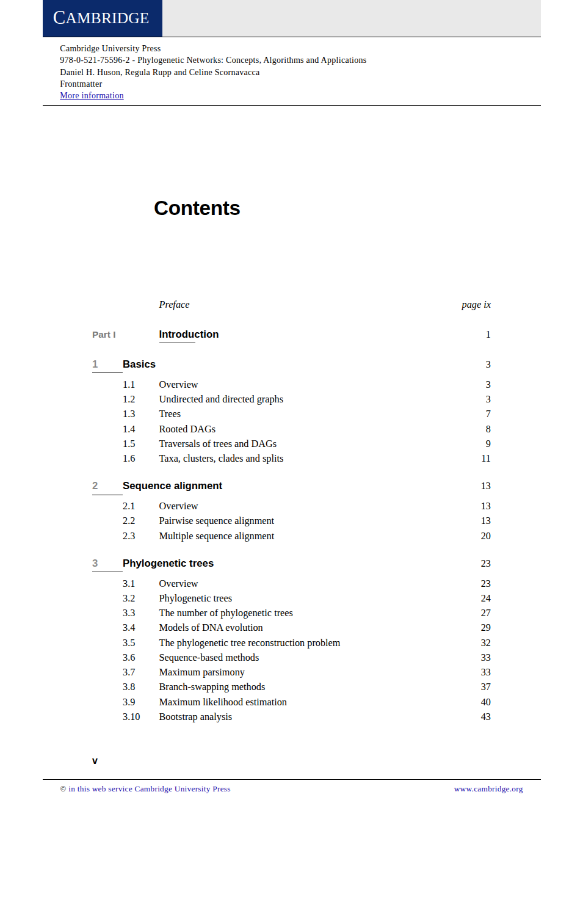CAMBRIDGE
Cambridge University Press
978-0-521-75596-2 - Phylogenetic Networks: Concepts, Algorithms and Applications
Daniel H. Huson, Regula Rupp and Celine Scornavacca
Frontmatter
More information
Contents
| | Preface | page ix |
| Part I | Introduction | 1 |
| 1 | Basics | 3 |
| | 1.1 | Overview | 3 |
| | 1.2 | Undirected and directed graphs | 3 |
| | 1.3 | Trees | 7 |
| | 1.4 | Rooted DAGs | 8 |
| | 1.5 | Traversals of trees and DAGs | 9 |
| | 1.6 | Taxa, clusters, clades and splits | 11 |
| 2 | Sequence alignment | 13 |
| | 2.1 | Overview | 13 |
| | 2.2 | Pairwise sequence alignment | 13 |
| | 2.3 | Multiple sequence alignment | 20 |
| 3 | Phylogenetic trees | 23 |
| | 3.1 | Overview | 23 |
| | 3.2 | Phylogenetic trees | 24 |
| | 3.3 | The number of phylogenetic trees | 27 |
| | 3.4 | Models of DNA evolution | 29 |
| | 3.5 | The phylogenetic tree reconstruction problem | 32 |
| | 3.6 | Sequence-based methods | 33 |
| | 3.7 | Maximum parsimony | 33 |
| | 3.8 | Branch-swapping methods | 37 |
| | 3.9 | Maximum likelihood estimation | 40 |
| | 3.10 | Bootstrap analysis | 43 |
v
© in this web service Cambridge University Press
www.cambridge.org